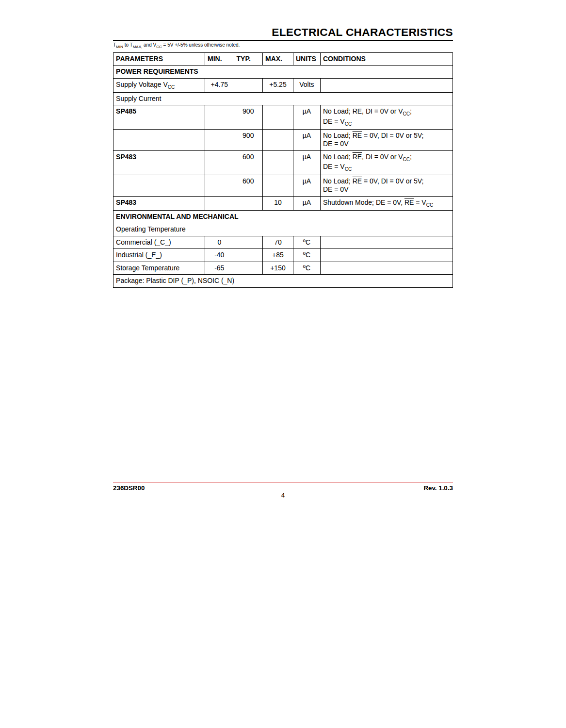ELECTRICAL CHARACTERISTICS
TMIN to TMAX, and VCC = 5V +/-5% unless otherwise noted.
| PARAMETERS | MIN. | TYP. | MAX. | UNITS | CONDITIONS |
| --- | --- | --- | --- | --- | --- |
| POWER REQUIREMENTS |
| Supply Voltage V CC | +4.75 | | +5.25 | Volts | |
| Supply Current |
| SP485 | | 900 | | µA | No Load; RE , DI = 0V or V CC ; DE = V CC |
| | | 900 | | µA | No Load; RE = 0V, DI = 0V or 5V; DE = 0V |
| SP483 | | 600 | | µA | No Load; RE , DI = 0V or V CC ; DE = V CC |
| | | 600 | | µA | No Load; RE = 0V, DI = 0V or 5V; DE = 0V |
| SP483 | | | 10 | µA | Shutdown Mode; DE = 0V, RE = V CC |
| ENVIRONMENTAL AND MECHANICAL |
| Operating Temperature |
| Commercial (_C_) | 0 | | 70 | ºC | |
| Industrial (_E_) | -40 | | +85 | ºC | |
| Storage Temperature | -65 | | +150 | ºC | |
| Package: Plastic DIP (_P), NSOIC (_N) |
236DSR00 Rev. 1.0.3
4